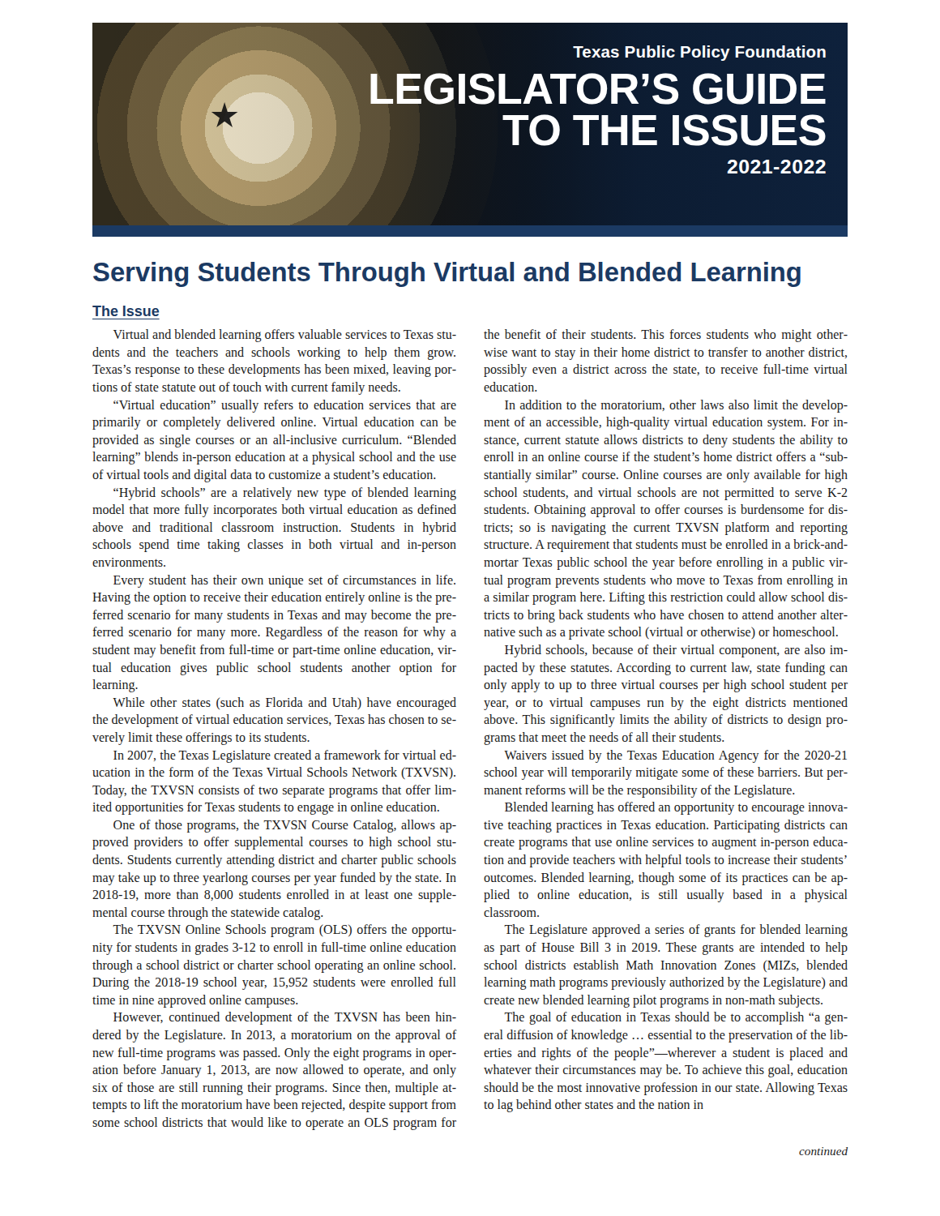Texas Public Policy Foundation
Legislator’s Guideto the Issues
2021-2022
Serving Students Through Virtual and Blended Learning
The Issue
Virtual and blended learning offers valuable services to Texas students and the teachers and schools working to help them grow. Texas’s response to these developments has been mixed, leaving portions of state statute out of touch with current family needs.
“Virtual education” usually refers to education services that are primarily or completely delivered online. Virtual education can be provided as single courses or an all-inclusive curriculum. “Blended learning” blends in-person education at a physical school and the use of virtual tools and digital data to customize a student’s education.
“Hybrid schools” are a relatively new type of blended learning model that more fully incorporates both virtual education as defined above and traditional classroom instruction. Students in hybrid schools spend time taking classes in both virtual and in-person environments.
Every student has their own unique set of circumstances in life. Having the option to receive their education entirely online is the preferred scenario for many students in Texas and may become the preferred scenario for many more. Regardless of the reason for why a student may benefit from full-time or part-time online education, virtual education gives public school students another option for learning.
While other states (such as Florida and Utah) have encouraged the development of virtual education services, Texas has chosen to severely limit these offerings to its students.
In 2007, the Texas Legislature created a framework for virtual education in the form of the Texas Virtual Schools Network (TXVSN). Today, the TXVSN consists of two separate programs that offer limited opportunities for Texas students to engage in online education.
One of those programs, the TXVSN Course Catalog, allows approved providers to offer supplemental courses to high school students. Students currently attending district and charter public schools may take up to three yearlong courses per year funded by the state. In 2018-19, more than 8,000 students enrolled in at least one supplemental course through the statewide catalog.
The TXVSN Online Schools program (OLS) offers the opportunity for students in grades 3-12 to enroll in full-time online education through a school district or charter school operating an online school. During the 2018-19 school year, 15,952 students were enrolled full time in nine approved online campuses.
However, continued development of the TXVSN has been hindered by the Legislature. In 2013, a moratorium on the approval of new full-time programs was passed. Only the eight programs in operation before January 1, 2013, are now allowed to operate, and only six of those are still running their programs. Since then, multiple attempts to lift the moratorium have been rejected, despite support from some school districts that would like to operate an OLS program for the benefit of their students. This forces students who might otherwise want to stay in their home district to transfer to another district, possibly even a district across the state, to receive full-time virtual education.
In addition to the moratorium, other laws also limit the development of an accessible, high-quality virtual education system. For instance, current statute allows districts to deny students the ability to enroll in an online course if the student’s home district offers a “substantially similar” course. Online courses are only available for high school students, and virtual schools are not permitted to serve K-2 students. Obtaining approval to offer courses is burdensome for districts; so is navigating the current TXVSN platform and reporting structure. A requirement that students must be enrolled in a brick-and-mortar Texas public school the year before enrolling in a public virtual program prevents students who move to Texas from enrolling in a similar program here. Lifting this restriction could allow school districts to bring back students who have chosen to attend another alternative such as a private school (virtual or otherwise) or homeschool.
Hybrid schools, because of their virtual component, are also impacted by these statutes. According to current law, state funding can only apply to up to three virtual courses per high school student per year, or to virtual campuses run by the eight districts mentioned above. This significantly limits the ability of districts to design programs that meet the needs of all their students.
Waivers issued by the Texas Education Agency for the 2020-21 school year will temporarily mitigate some of these barriers. But permanent reforms will be the responsibility of the Legislature.
Blended learning has offered an opportunity to encourage innovative teaching practices in Texas education. Participating districts can create programs that use online services to augment in-person education and provide teachers with helpful tools to increase their students’ outcomes. Blended learning, though some of its practices can be applied to online education, is still usually based in a physical classroom.
The Legislature approved a series of grants for blended learning as part of House Bill 3 in 2019. These grants are intended to help school districts establish Math Innovation Zones (MIZs, blended learning math programs previously authorized by the Legislature) and create new blended learning pilot programs in non-math subjects.
The goal of education in Texas should be to accomplish “a general diffusion of knowledge … essential to the preservation of the liberties and rights of the people”—wherever a student is placed and whatever their circumstances may be. To achieve this goal, education should be the most innovative profession in our state. Allowing Texas to lag behind other states and the nation in
continued